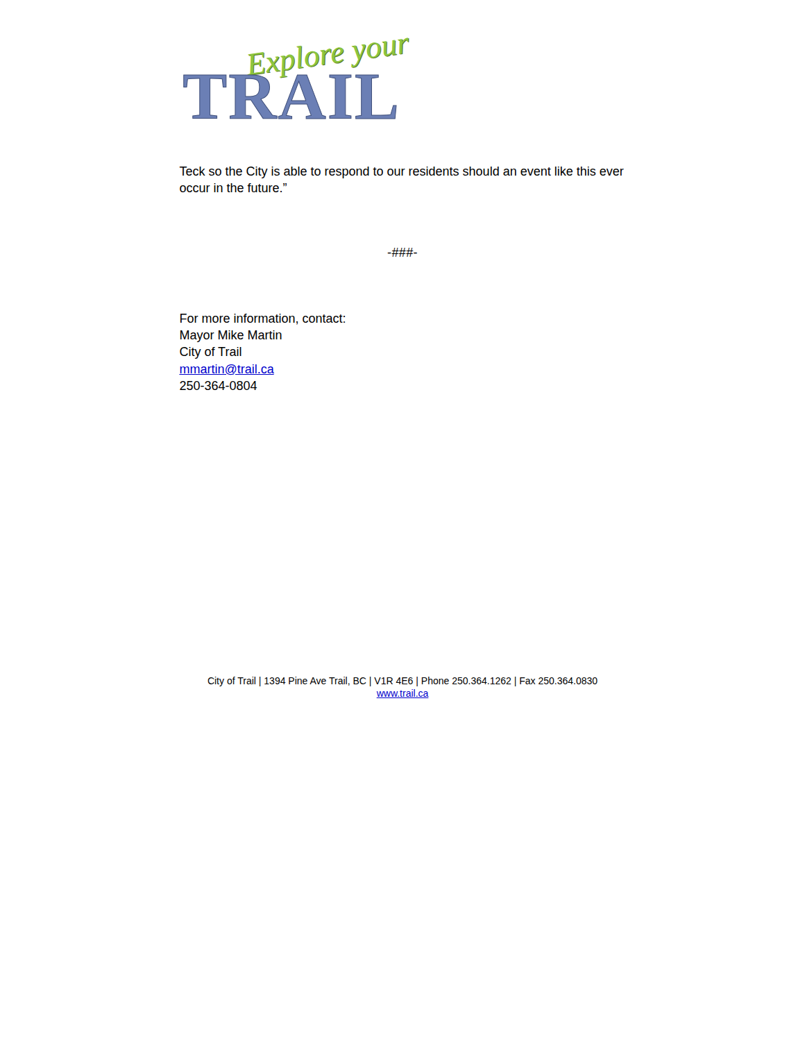Explore your TRAIL
Teck so the City is able to respond to our residents should an event like this ever occur in the future.”
-###-
For more information, contact:
Mayor Mike Martin
City of Trail
mmartin@trail.ca
250-364-0804
City of Trail | 1394 Pine Ave Trail, BC | V1R 4E6 | Phone 250.364.1262 | Fax 250.364.0830
www.trail.ca